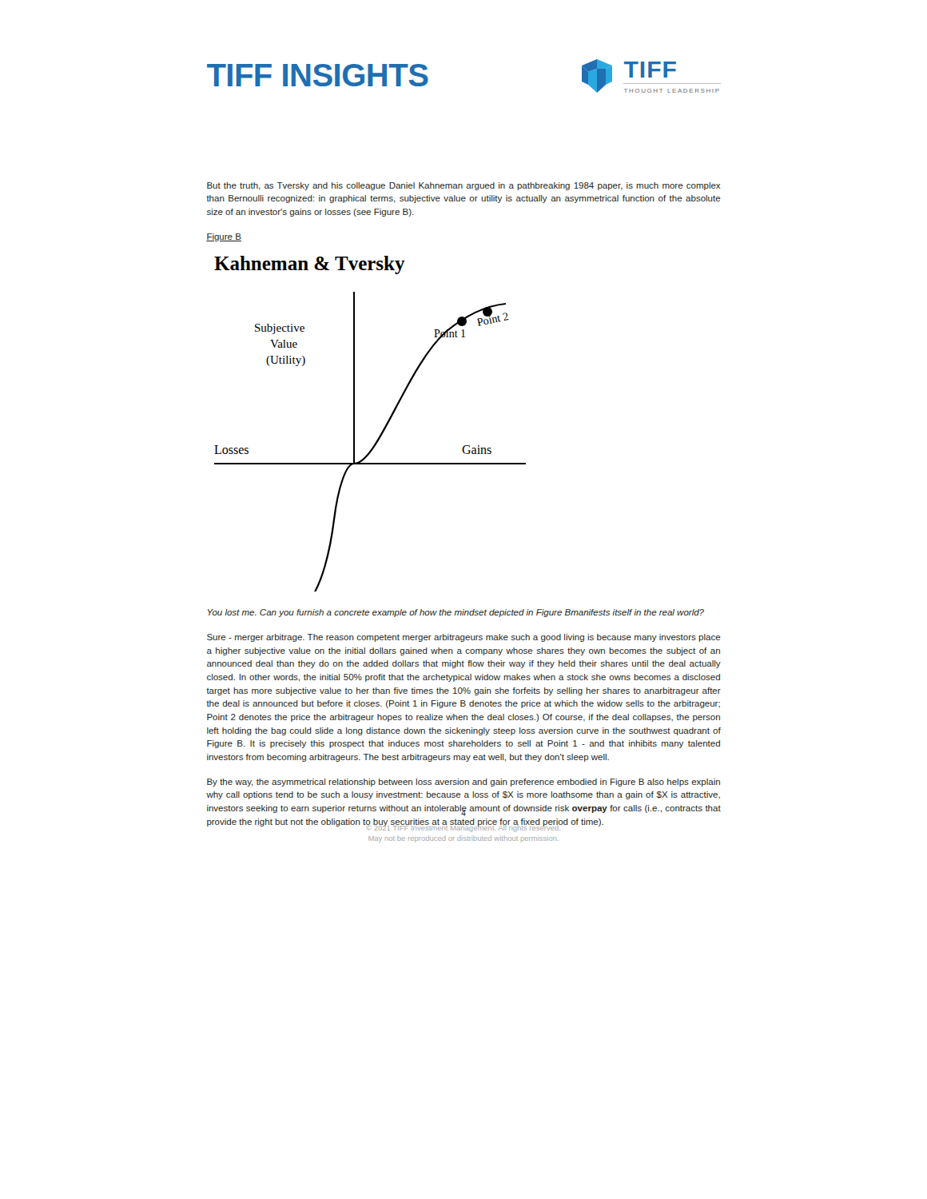TIFF INSIGHTS
TIFF
THOUGHT LEADERSHIP
But the truth, as Tversky and his colleague Daniel Kahneman argued in a pathbreaking 1984 paper, is much more complex than Bernoulli recognized: in graphical terms, subjective value or utility is actually an asymmetrical function of the absolute size of an investor's gains or losses (see Figure B).
Figure B
Kahneman & Tversky Point 1 Point 2 Subjective Value (Utility) Losses Gains
You lost me. Can you furnish a concrete example of how the mindset depicted in Figure Bmanifests itself in the real world?
Sure - merger arbitrage. The reason competent merger arbitrageurs make such a good living is because many investors place a higher subjective value on the initial dollars gained when a company whose shares they own becomes the subject of an announced deal than they do on the added dollars that might flow their way if they held their shares until the deal actually closed. In other words, the initial 50% profit that the archetypical widow makes when a stock she owns becomes a disclosed target has more subjective value to her than five times the 10% gain she forfeits by selling her shares to anarbitrageur after the deal is announced but before it closes. (Point 1 in Figure B denotes the price at which the widow sells to the arbitrageur; Point 2 denotes the price the arbitrageur hopes to realize when the deal closes.) Of course, if the deal collapses, the person left holding the bag could slide a long distance down the sickeningly steep loss aversion curve in the southwest quadrant of Figure B. It is precisely this prospect that induces most shareholders to sell at Point 1 - and that inhibits many talented investors from becoming arbitrageurs. The best arbitrageurs may eat well, but they don't sleep well.
By the way, the asymmetrical relationship between loss aversion and gain preference embodied in Figure B also helps explain why call options tend to be such a lousy investment: because a loss of $X is more loathsome than a gain of $X is attractive, investors seeking to earn superior returns without an intolerable amount of downside risk overpay for calls (i.e., contracts that provide the right but not the obligation to buy securities at a stated price for a fixed period of time).
4
© 2021 TIFF Investment Management. All rights reserved.
May not be reproduced or distributed without permission.